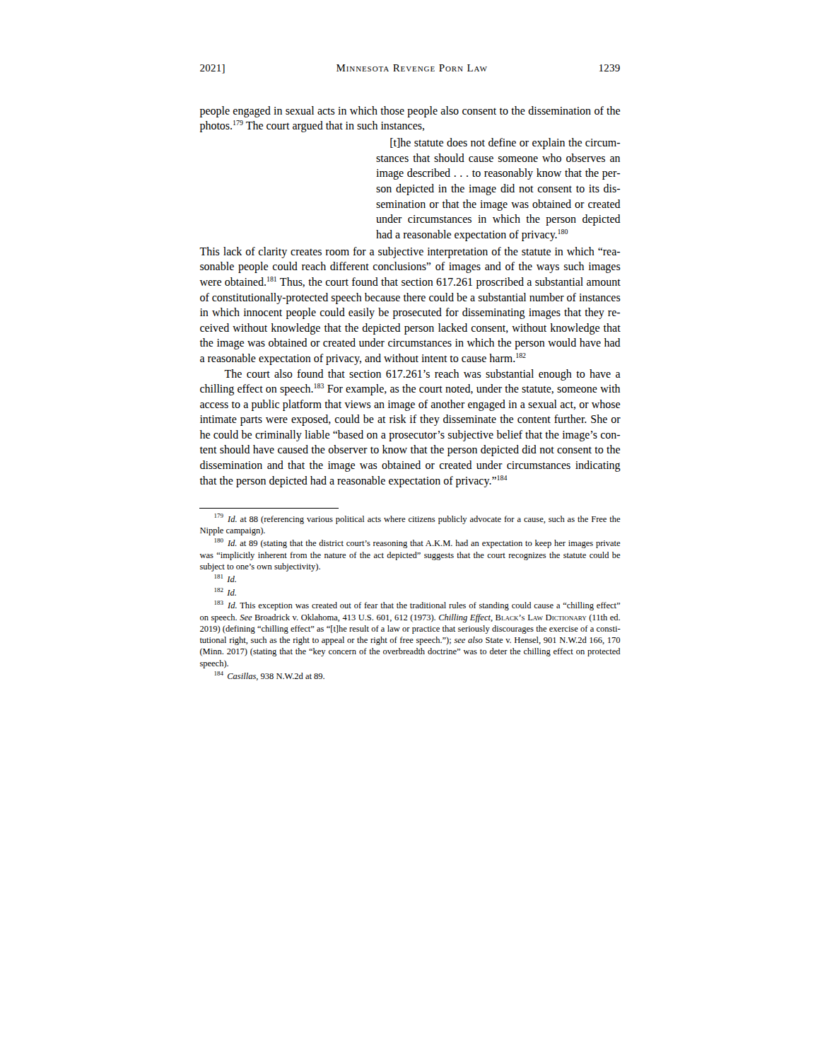2021] Minnesota Revenge Porn Law 1239
people engaged in sexual acts in which those people also consent to the dissemination of the photos.179 The court argued that in such instances,
[t]he statute does not define or explain the circumstances that should cause someone who observes an image described . . . to reasonably know that the person depicted in the image did not consent to its dissemination or that the image was obtained or created under circumstances in which the person depicted had a reasonable expectation of privacy.180
This lack of clarity creates room for a subjective interpretation of the statute in which “reasonable people could reach different conclusions” of images and of the ways such images were obtained.181 Thus, the court found that section 617.261 proscribed a substantial amount of constitutionally-protected speech because there could be a substantial number of instances in which innocent people could easily be prosecuted for disseminating images that they received without knowledge that the depicted person lacked consent, without knowledge that the image was obtained or created under circumstances in which the person would have had a reasonable expectation of privacy, and without intent to cause harm.182
The court also found that section 617.261’s reach was substantial enough to have a chilling effect on speech.183 For example, as the court noted, under the statute, someone with access to a public platform that views an image of another engaged in a sexual act, or whose intimate parts were exposed, could be at risk if they disseminate the content further. She or he could be criminally liable “based on a prosecutor’s subjective belief that the image’s content should have caused the observer to know that the person depicted did not consent to the dissemination and that the image was obtained or created under circumstances indicating that the person depicted had a reasonable expectation of privacy.”184
179 Id. at 88 (referencing various political acts where citizens publicly advocate for a cause, such as the Free the Nipple campaign).
180 Id. at 89 (stating that the district court’s reasoning that A.K.M. had an expectation to keep her images private was “implicitly inherent from the nature of the act depicted” suggests that the court recognizes the statute could be subject to one’s own subjectivity).
181 Id.
182 Id.
183 Id. This exception was created out of fear that the traditional rules of standing could cause a “chilling effect” on speech. See Broadrick v. Oklahoma, 413 U.S. 601, 612 (1973). Chilling Effect, Black’s Law Dictionary (11th ed. 2019) (defining “chilling effect” as “[t]he result of a law or practice that seriously discourages the exercise of a constitutional right, such as the right to appeal or the right of free speech.”); see also State v. Hensel, 901 N.W.2d 166, 170 (Minn. 2017) (stating that the “key concern of the overbreadth doctrine” was to deter the chilling effect on protected speech).
184 Casillas, 938 N.W.2d at 89.